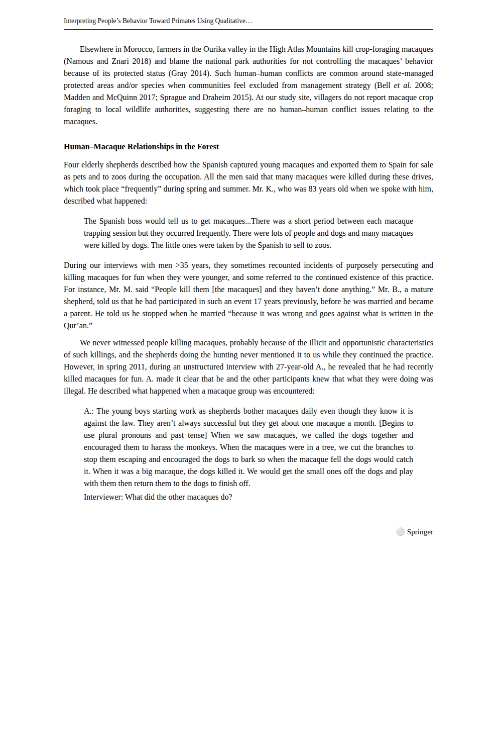Interpreting People’s Behavior Toward Primates Using Qualitative…
Elsewhere in Morocco, farmers in the Ourika valley in the High Atlas Mountains kill crop-foraging macaques (Namous and Znari 2018) and blame the national park authorities for not controlling the macaques’ behavior because of its protected status (Gray 2014). Such human–human conflicts are common around state-managed protected areas and/or species when communities feel excluded from management strategy (Bell et al. 2008; Madden and McQuinn 2017; Sprague and Draheim 2015). At our study site, villagers do not report macaque crop foraging to local wildlife authorities, suggesting there are no human–human conflict issues relating to the macaques.
Human–Macaque Relationships in the Forest
Four elderly shepherds described how the Spanish captured young macaques and exported them to Spain for sale as pets and to zoos during the occupation. All the men said that many macaques were killed during these drives, which took place “frequently” during spring and summer. Mr. K., who was 83 years old when we spoke with him, described what happened:
The Spanish boss would tell us to get macaques...There was a short period between each macaque trapping session but they occurred frequently. There were lots of people and dogs and many macaques were killed by dogs. The little ones were taken by the Spanish to sell to zoos.
During our interviews with men >35 years, they sometimes recounted incidents of purposely persecuting and killing macaques for fun when they were younger, and some referred to the continued existence of this practice. For instance, Mr. M. said “People kill them [the macaques] and they haven’t done anything.” Mr. B., a mature shepherd, told us that he had participated in such an event 17 years previously, before he was married and became a parent. He told us he stopped when he married “because it was wrong and goes against what is written in the Qur’an.”
We never witnessed people killing macaques, probably because of the illicit and opportunistic characteristics of such killings, and the shepherds doing the hunting never mentioned it to us while they continued the practice. However, in spring 2011, during an unstructured interview with 27-year-old A., he revealed that he had recently killed macaques for fun. A. made it clear that he and the other participants knew that what they were doing was illegal. He described what happened when a macaque group was encountered:
A.: The young boys starting work as shepherds bother macaques daily even though they know it is against the law. They aren’t always successful but they get about one macaque a month. [Begins to use plural pronouns and past tense] When we saw macaques, we called the dogs together and encouraged them to harass the monkeys. When the macaques were in a tree, we cut the branches to stop them escaping and encouraged the dogs to bark so when the macaque fell the dogs would catch it. When it was a big macaque, the dogs killed it. We would get the small ones off the dogs and play with them then return them to the dogs to finish off.
Interviewer: What did the other macaques do?
⚪ Springer